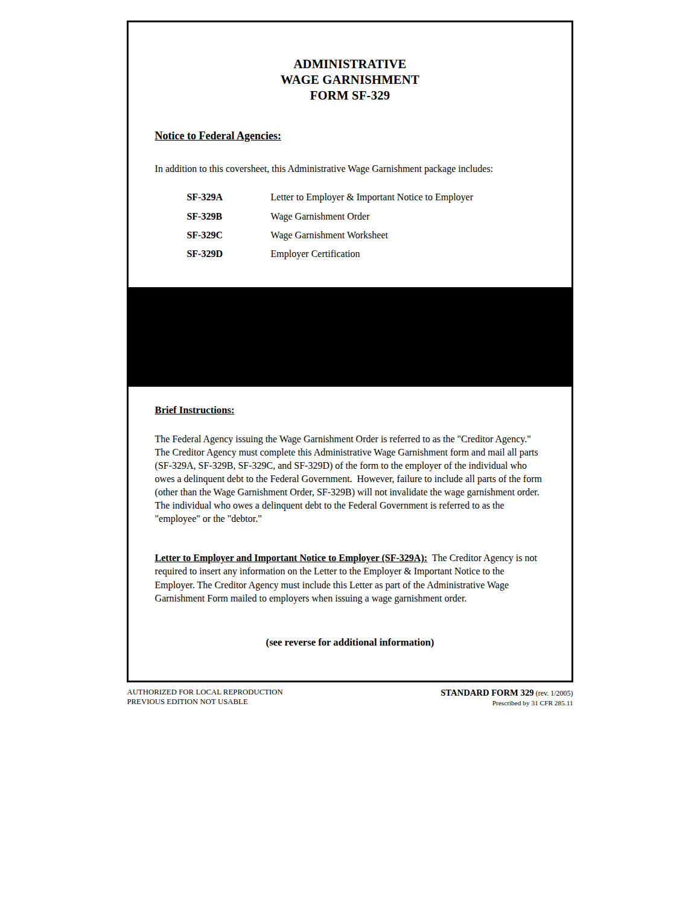ADMINISTRATIVE
WAGE GARNISHMENT
FORM SF-329
Notice to Federal Agencies:
In addition to this coversheet, this Administrative Wage Garnishment package includes:
| SF-329A | Letter to Employer & Important Notice to Employer |
| SF-329B | Wage Garnishment Order |
| SF-329C | Wage Garnishment Worksheet |
| SF-329D | Employer Certification |
Brief Instructions:
The Federal Agency issuing the Wage Garnishment Order is referred to as the "Creditor Agency." The Creditor Agency must complete this Administrative Wage Garnishment form and mail all parts (SF-329A, SF-329B, SF-329C, and SF-329D) of the form to the employer of the individual who owes a delinquent debt to the Federal Government. However, failure to include all parts of the form (other than the Wage Garnishment Order, SF-329B) will not invalidate the wage garnishment order. The individual who owes a delinquent debt to the Federal Government is referred to as the "employee" or the "debtor."
Letter to Employer and Important Notice to Employer (SF-329A): The Creditor Agency is not required to insert any information on the Letter to the Employer & Important Notice to the Employer. The Creditor Agency must include this Letter as part of the Administrative Wage Garnishment Form mailed to employers when issuing a wage garnishment order.
(see reverse for additional information)
AUTHORIZED FOR LOCAL REPRODUCTION
PREVIOUS EDITION NOT USABLE
STANDARD FORM 329 (rev. 1/2005)
Prescribed by 31 CFR 285.11